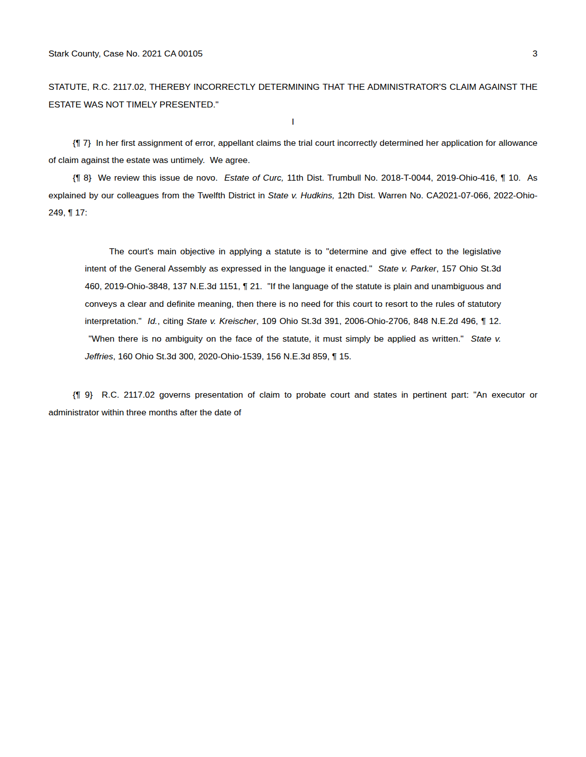Stark County, Case No. 2021 CA 00105
3
STATUTE, R.C. 2117.02, THEREBY INCORRECTLY DETERMINING THAT THE ADMINISTRATOR'S CLAIM AGAINST THE ESTATE WAS NOT TIMELY PRESENTED."
I
{¶ 7} In her first assignment of error, appellant claims the trial court incorrectly determined her application for allowance of claim against the estate was untimely. We agree.
{¶ 8} We review this issue de novo. Estate of Curc, 11th Dist. Trumbull No. 2018-T-0044, 2019-Ohio-416, ¶ 10. As explained by our colleagues from the Twelfth District in State v. Hudkins, 12th Dist. Warren No. CA2021-07-066, 2022-Ohio-249, ¶ 17:
The court's main objective in applying a statute is to "determine and give effect to the legislative intent of the General Assembly as expressed in the language it enacted." State v. Parker, 157 Ohio St.3d 460, 2019-Ohio-3848, 137 N.E.3d 1151, ¶ 21. "If the language of the statute is plain and unambiguous and conveys a clear and definite meaning, then there is no need for this court to resort to the rules of statutory interpretation." Id., citing State v. Kreischer, 109 Ohio St.3d 391, 2006-Ohio-2706, 848 N.E.2d 496, ¶ 12. "When there is no ambiguity on the face of the statute, it must simply be applied as written." State v. Jeffries, 160 Ohio St.3d 300, 2020-Ohio-1539, 156 N.E.3d 859, ¶ 15.
{¶ 9} R.C. 2117.02 governs presentation of claim to probate court and states in pertinent part: "An executor or administrator within three months after the date of